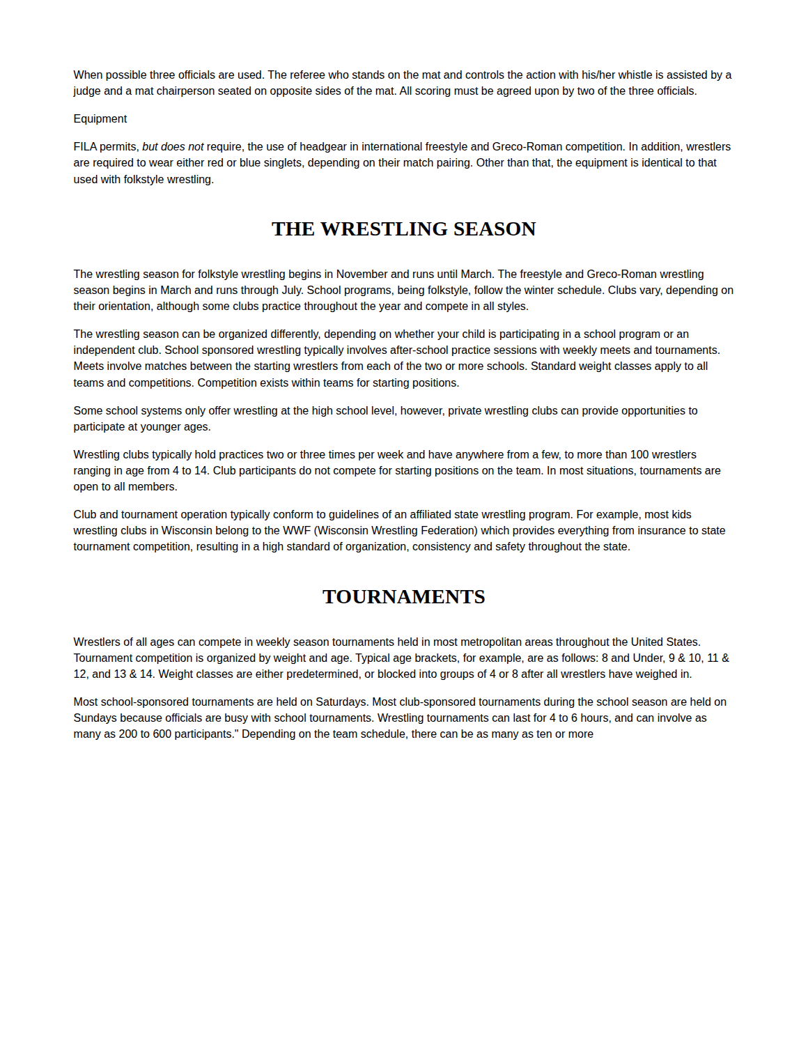When possible three officials are used. The referee who stands on the mat and controls the action with his/her whistle is assisted by a judge and a mat chairperson seated on opposite sides of the mat. All scoring must be agreed upon by two of the three officials.
Equipment
FILA permits, but does not require, the use of headgear in international freestyle and Greco-Roman competition. In addition, wrestlers are required to wear either red or blue singlets, depending on their match pairing. Other than that, the equipment is identical to that used with folkstyle wrestling.
THE WRESTLING SEASON
The wrestling season for folkstyle wrestling begins in November and runs until March. The freestyle and Greco-Roman wrestling season begins in March and runs through July. School programs, being folkstyle, follow the winter schedule. Clubs vary, depending on their orientation, although some clubs practice throughout the year and compete in all styles.
The wrestling season can be organized differently, depending on whether your child is participating in a school program or an independent club. School sponsored wrestling typically involves after-school practice sessions with weekly meets and tournaments. Meets involve matches between the starting wrestlers from each of the two or more schools. Standard weight classes apply to all teams and competitions. Competition exists within teams for starting positions.
Some school systems only offer wrestling at the high school level, however, private wrestling clubs can provide opportunities to participate at younger ages.
Wrestling clubs typically hold practices two or three times per week and have anywhere from a few, to more than 100 wrestlers ranging in age from 4 to 14. Club participants do not compete for starting positions on the team. In most situations, tournaments are open to all members.
Club and tournament operation typically conform to guidelines of an affiliated state wrestling program. For example, most kids wrestling clubs in Wisconsin belong to the WWF (Wisconsin Wrestling Federation) which provides everything from insurance to state tournament competition, resulting in a high standard of organization, consistency and safety throughout the state.
TOURNAMENTS
Wrestlers of all ages can compete in weekly season tournaments held in most metropolitan areas throughout the United States. Tournament competition is organized by weight and age. Typical age brackets, for example, are as follows: 8 and Under, 9 & 10, 11 & 12, and 13 & 14. Weight classes are either predetermined, or blocked into groups of 4 or 8 after all wrestlers have weighed in.
Most school-sponsored tournaments are held on Saturdays. Most club-sponsored tournaments during the school season are held on Sundays because officials are busy with school tournaments. Wrestling tournaments can last for 4 to 6 hours, and can involve as many as 200 to 600 participants." Depending on the team schedule, there can be as many as ten or more